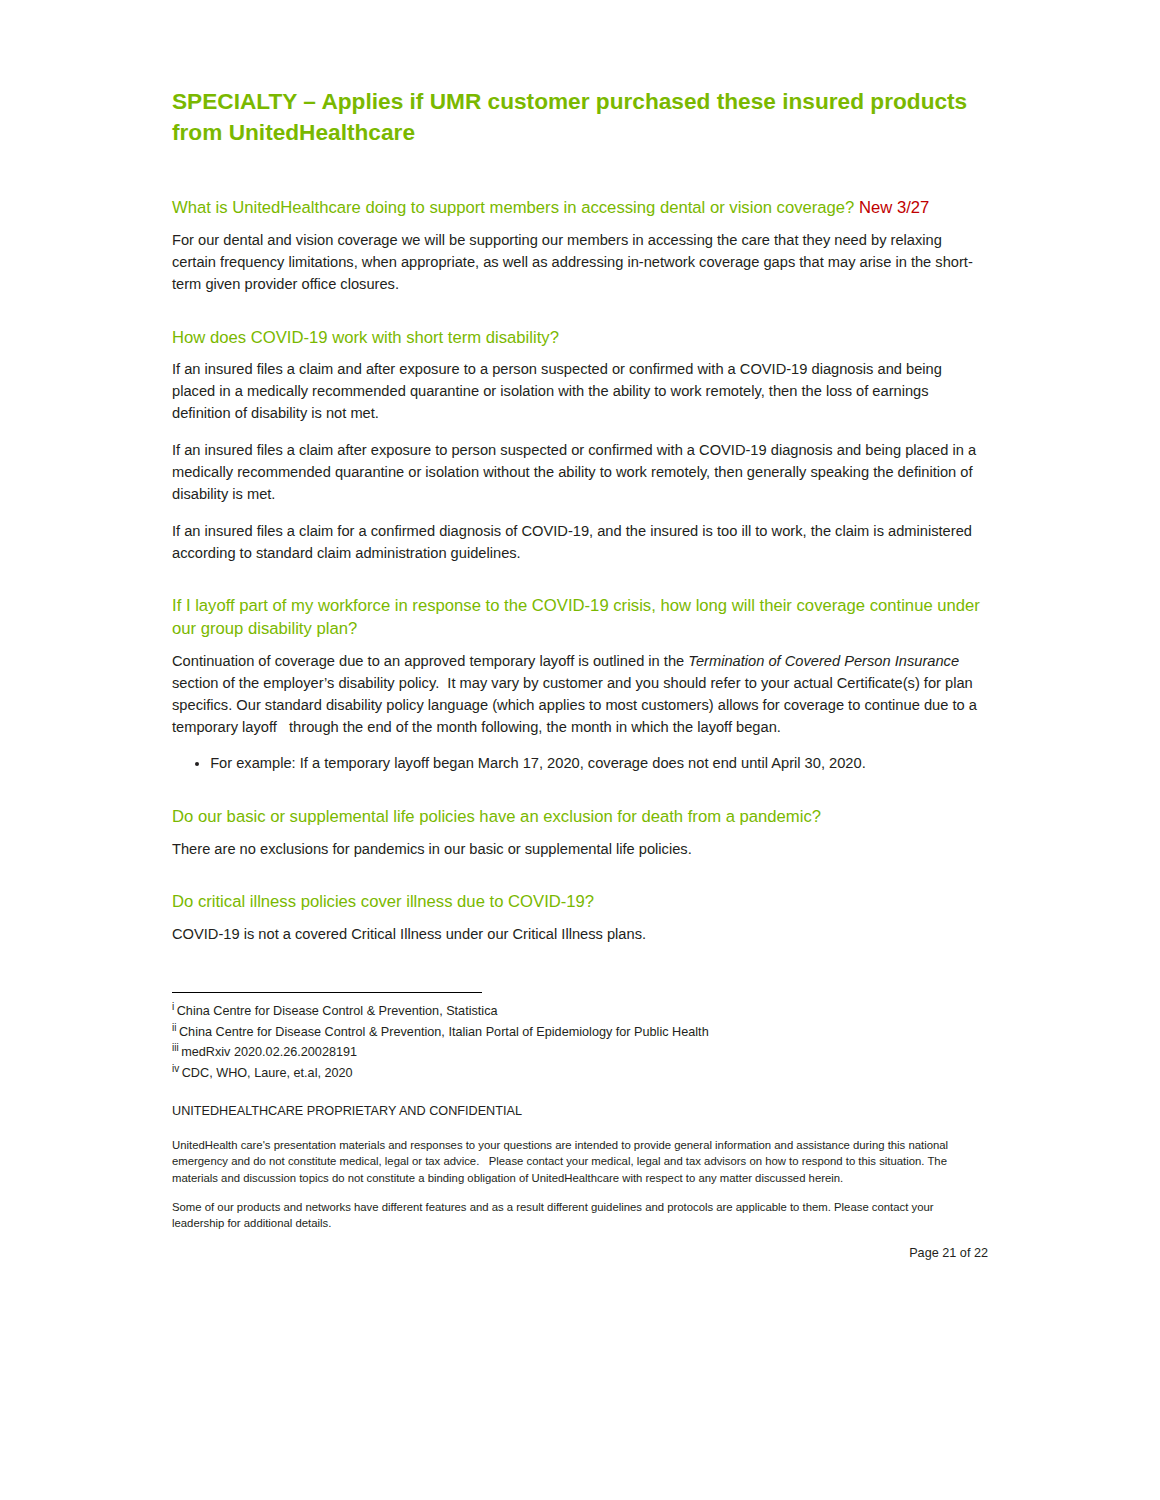SPECIALTY – Applies if UMR customer purchased these insured products from UnitedHealthcare
What is UnitedHealthcare doing to support members in accessing dental or vision coverage? New 3/27
For our dental and vision coverage we will be supporting our members in accessing the care that they need by relaxing certain frequency limitations, when appropriate, as well as addressing in-network coverage gaps that may arise in the short-term given provider office closures.
How does COVID-19 work with short term disability?
If an insured files a claim and after exposure to a person suspected or confirmed with a COVID-19 diagnosis and being placed in a medically recommended quarantine or isolation with the ability to work remotely, then the loss of earnings definition of disability is not met.
If an insured files a claim after exposure to person suspected or confirmed with a COVID-19 diagnosis and being placed in a medically recommended quarantine or isolation without the ability to work remotely, then generally speaking the definition of disability is met.
If an insured files a claim for a confirmed diagnosis of COVID-19, and the insured is too ill to work, the claim is administered according to standard claim administration guidelines.
If I layoff part of my workforce in response to the COVID-19 crisis, how long will their coverage continue under our group disability plan?
Continuation of coverage due to an approved temporary layoff is outlined in the Termination of Covered Person Insurance section of the employer’s disability policy. It may vary by customer and you should refer to your actual Certificate(s) for plan specifics. Our standard disability policy language (which applies to most customers) allows for coverage to continue due to a temporary layoff through the end of the month following, the month in which the layoff began.
For example: If a temporary layoff began March 17, 2020, coverage does not end until April 30, 2020.
Do our basic or supplemental life policies have an exclusion for death from a pandemic?
There are no exclusions for pandemics in our basic or supplemental life policies.
Do critical illness policies cover illness due to COVID-19?
COVID-19 is not a covered Critical Illness under our Critical Illness plans.
iChina Centre for Disease Control & Prevention, Statistica
iiChina Centre for Disease Control & Prevention, Italian Portal of Epidemiology for Public Health
iiimedRxiv 2020.02.26.20028191
ivCDC, WHO, Laure, et.al, 2020
UNITEDHEALTHCARE PROPRIETARY AND CONFIDENTIAL
UnitedHealth care's presentation materials and responses to your questions are intended to provide general information and assistance during this national emergency and do not constitute medical, legal or tax advice. Please contact your medical, legal and tax advisors on how to respond to this situation. The materials and discussion topics do not constitute a binding obligation of UnitedHealthcare with respect to any matter discussed herein.
Some of our products and networks have different features and as a result different guidelines and protocols are applicable to them. Please contact your leadership for additional details.
Page 21 of 22